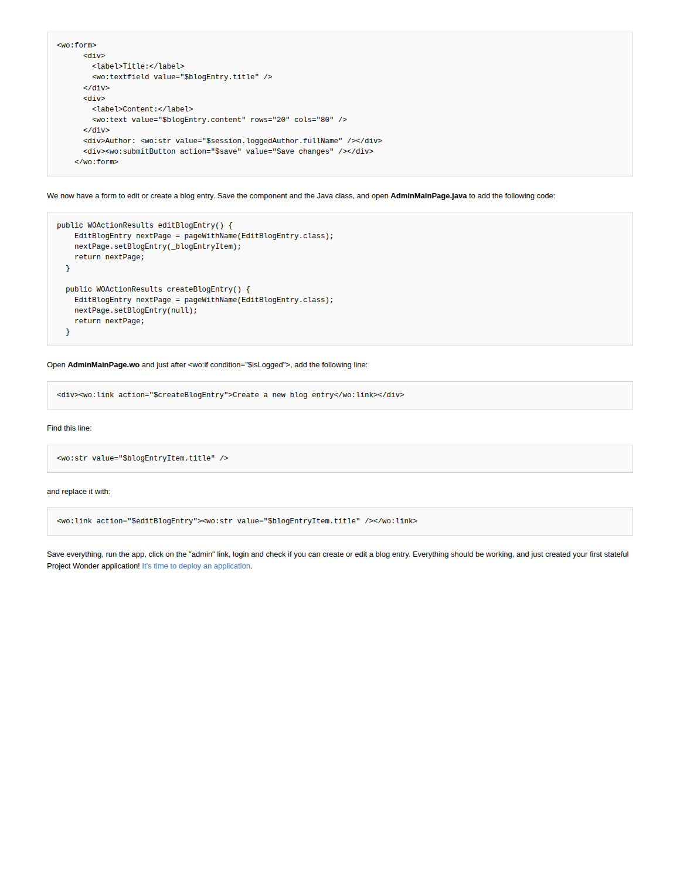<wo:form>
      <div>
        <label>Title:</label>
        <wo:textfield value="$blogEntry.title" />
      </div>
      <div>
        <label>Content:</label>
        <wo:text value="$blogEntry.content" rows="20" cols="80" />
      </div>
      <div>Author: <wo:str value="$session.loggedAuthor.fullName" /></div>
      <div><wo:submitButton action="$save" value="Save changes" /></div>
    </wo:form>
We now have a form to edit or create a blog entry. Save the component and the Java class, and open AdminMainPage.java to add the following code:
public WOActionResults editBlogEntry() {
    EditBlogEntry nextPage = pageWithName(EditBlogEntry.class);
    nextPage.setBlogEntry(_blogEntryItem);
    return nextPage;
  }

  public WOActionResults createBlogEntry() {
    EditBlogEntry nextPage = pageWithName(EditBlogEntry.class);
    nextPage.setBlogEntry(null);
    return nextPage;
  }
Open AdminMainPage.wo and just after <wo:if condition="$isLogged">, add the following line:
<div><wo:link action="$createBlogEntry">Create a new blog entry</wo:link></div>
Find this line:
<wo:str value="$blogEntryItem.title" />
and replace it with:
<wo:link action="$editBlogEntry"><wo:str value="$blogEntryItem.title" /></wo:link>
Save everything, run the app, click on the "admin" link, login and check if you can create or edit a blog entry. Everything should be working, and just created your first stateful Project Wonder application! It's time to deploy an application.